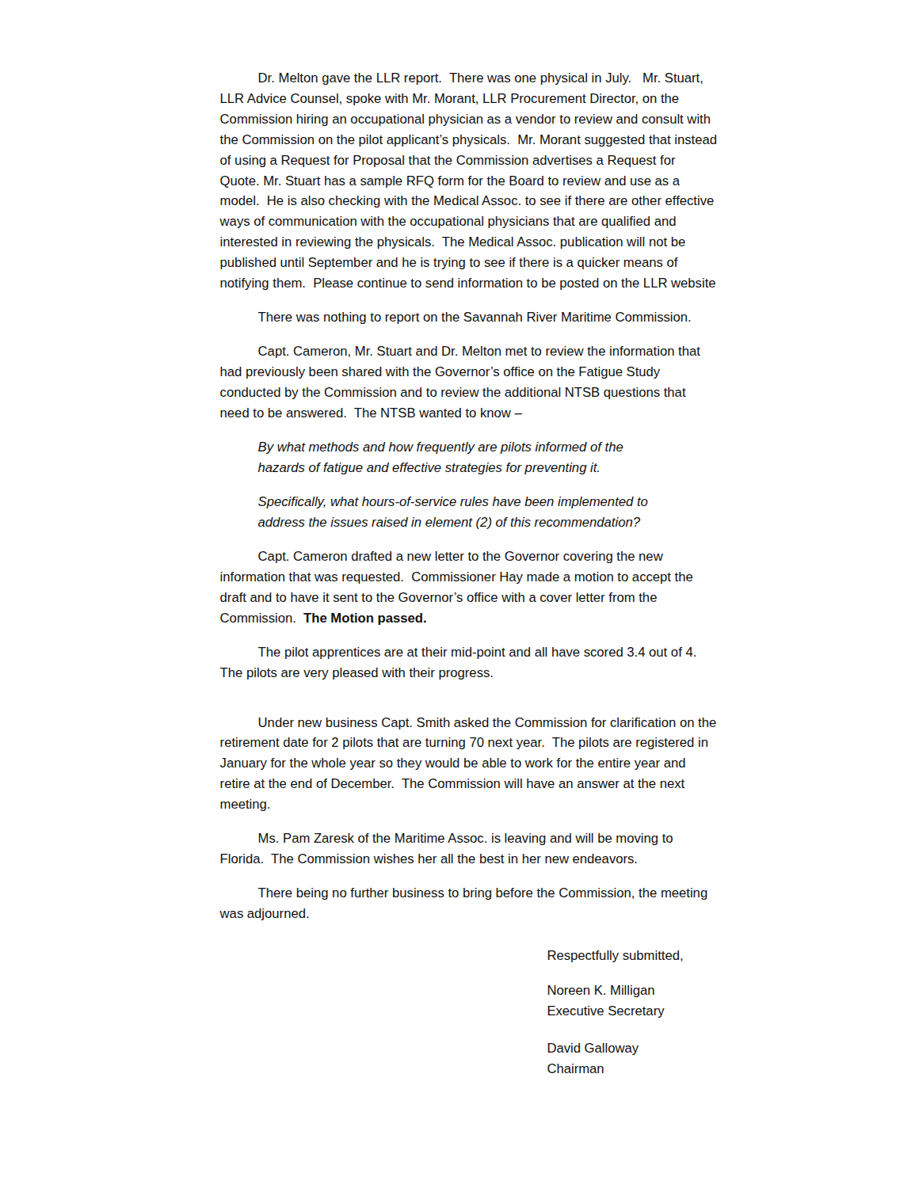Dr. Melton gave the LLR report. There was one physical in July. Mr. Stuart, LLR Advice Counsel, spoke with Mr. Morant, LLR Procurement Director, on the Commission hiring an occupational physician as a vendor to review and consult with the Commission on the pilot applicant’s physicals. Mr. Morant suggested that instead of using a Request for Proposal that the Commission advertises a Request for Quote. Mr. Stuart has a sample RFQ form for the Board to review and use as a model. He is also checking with the Medical Assoc. to see if there are other effective ways of communication with the occupational physicians that are qualified and interested in reviewing the physicals. The Medical Assoc. publication will not be published until September and he is trying to see if there is a quicker means of notifying them. Please continue to send information to be posted on the LLR website
There was nothing to report on the Savannah River Maritime Commission.
Capt. Cameron, Mr. Stuart and Dr. Melton met to review the information that had previously been shared with the Governor’s office on the Fatigue Study conducted by the Commission and to review the additional NTSB questions that need to be answered. The NTSB wanted to know –
By what methods and how frequently are pilots informed of the hazards of fatigue and effective strategies for preventing it.
Specifically, what hours-of-service rules have been implemented to address the issues raised in element (2) of this recommendation?
Capt. Cameron drafted a new letter to the Governor covering the new information that was requested. Commissioner Hay made a motion to accept the draft and to have it sent to the Governor’s office with a cover letter from the Commission. The Motion passed.
The pilot apprentices are at their mid-point and all have scored 3.4 out of 4. The pilots are very pleased with their progress.
Under new business Capt. Smith asked the Commission for clarification on the retirement date for 2 pilots that are turning 70 next year. The pilots are registered in January for the whole year so they would be able to work for the entire year and retire at the end of December. The Commission will have an answer at the next meeting.
Ms. Pam Zaresk of the Maritime Assoc. is leaving and will be moving to Florida. The Commission wishes her all the best in her new endeavors.
There being no further business to bring before the Commission, the meeting was adjourned.
Respectfully submitted,
Noreen K. Milligan
Executive Secretary
David Galloway
Chairman